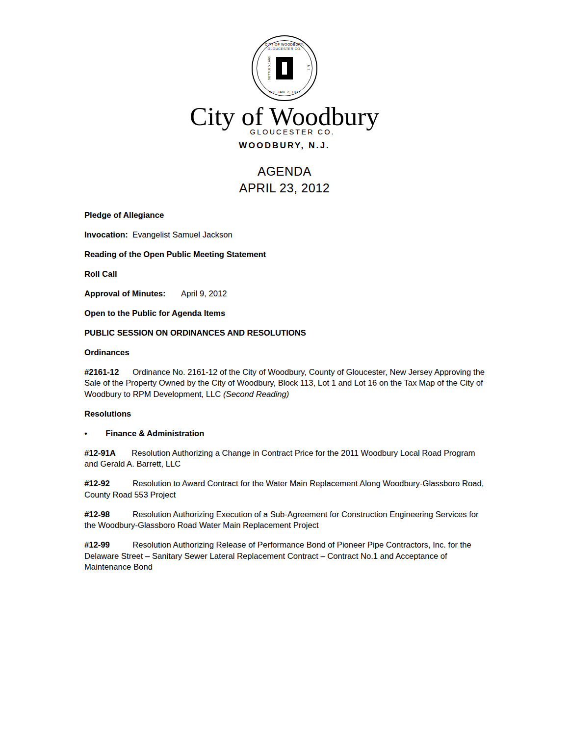City of Woodbury, Gloucester Co.
Inc. Jan. 2, 1871
Settled 1683
N.J.
City of Woodbury
GLOUCESTER CO.
WOODBURY, N.J.
AGENDA
APRIL 23, 2012
Pledge of Allegiance
Invocation: Evangelist Samuel Jackson
Reading of the Open Public Meeting Statement
Roll Call
Approval of Minutes: April 9, 2012
Open to the Public for Agenda Items
PUBLIC SESSION ON ORDINANCES AND RESOLUTIONS
Ordinances
#2161-12 Ordinance No. 2161-12 of the City of Woodbury, County of Gloucester, New Jersey Approving the Sale of the Property Owned by the City of Woodbury, Block 113, Lot 1 and Lot 16 on the Tax Map of the City of Woodbury to RPM Development, LLC (Second Reading)
Resolutions
•Finance & Administration
#12-91A Resolution Authorizing a Change in Contract Price for the 2011 Woodbury Local Road Program and Gerald A. Barrett, LLC
#12-92 Resolution to Award Contract for the Water Main Replacement Along Woodbury-Glassboro Road, County Road 553 Project
#12-98 Resolution Authorizing Execution of a Sub-Agreement for Construction Engineering Services for the Woodbury-Glassboro Road Water Main Replacement Project
#12-99 Resolution Authorizing Release of Performance Bond of Pioneer Pipe Contractors, Inc. for the Delaware Street – Sanitary Sewer Lateral Replacement Contract – Contract No.1 and Acceptance of Maintenance Bond